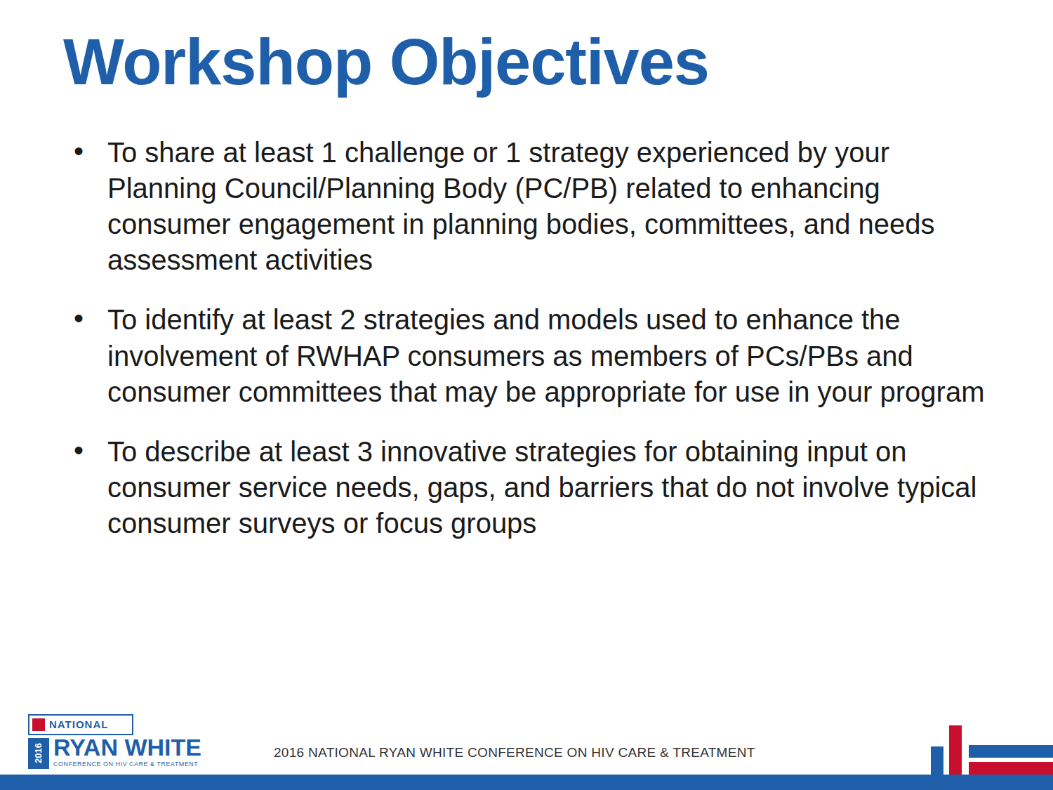Workshop Objectives
To share at least 1 challenge or 1 strategy experienced by your Planning Council/Planning Body (PC/PB) related to enhancing consumer engagement in planning bodies, committees, and needs assessment activities
To identify at least 2 strategies and models used to enhance the involvement of RWHAP consumers as members of PCs/PBs and consumer committees that may be appropriate for use in your program
To describe at least 3 innovative strategies for obtaining input on consumer service needs, gaps, and barriers that do not involve typical consumer surveys or focus groups
NATIONAL
2016
RYAN WHITE
CONFERENCE ON HIV CARE & TREATMENT
2016 NATIONAL RYAN WHITE CONFERENCE ON HIV CARE & TREATMENT